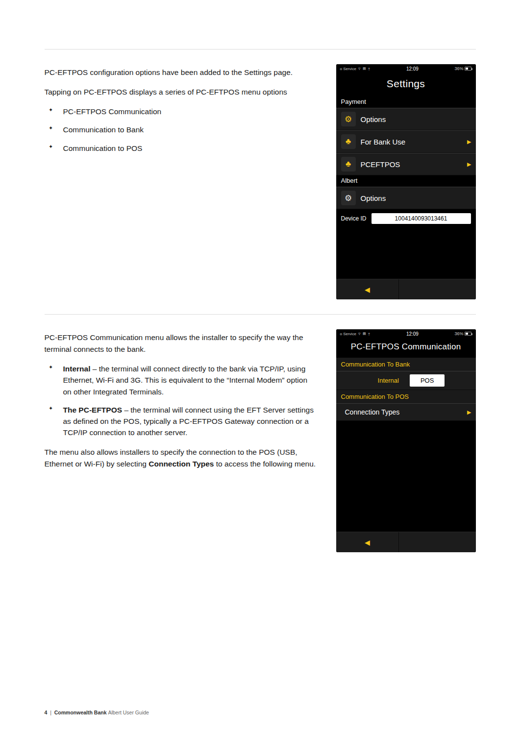PC-EFTPOS configuration options have been added to the Settings page.
Tapping on PC-EFTPOS displays a series of PC-EFTPOS menu options
PC-EFTPOS Communication
Communication to Bank
Communication to POS
o Service ▿ ▤ †
12:09
36%
Settings
Payment
⚙
Options
♣
For Bank Use
▶
♣
PCEFTPOS
▶
Albert
⚙
Options
Device ID
1004140093013461
◀
PC-EFTPOS Communication menu allows the installer to specify the way the terminal connects to the bank.
Internal – the terminal will connect directly to the bank via TCP/IP, using Ethernet, Wi-Fi and 3G. This is equivalent to the “Internal Modem” option on other Integrated Terminals.
The PC-EFTPOS – the terminal will connect using the EFT Server settings as defined on the POS, typically a PC-EFTPOS Gateway connection or a TCP/IP connection to another server.
The menu also allows installers to specify the connection to the POS (USB, Ethernet or Wi-Fi) by selecting Connection Types to access the following menu.
o Service ▿ ▤ †
12:09
36%
PC-EFTPOS Communication
Communication To Bank
Internal POS
Communication To POS
Connection Types
▶
◀
4 | Commonwealth Bank Albert User Guide